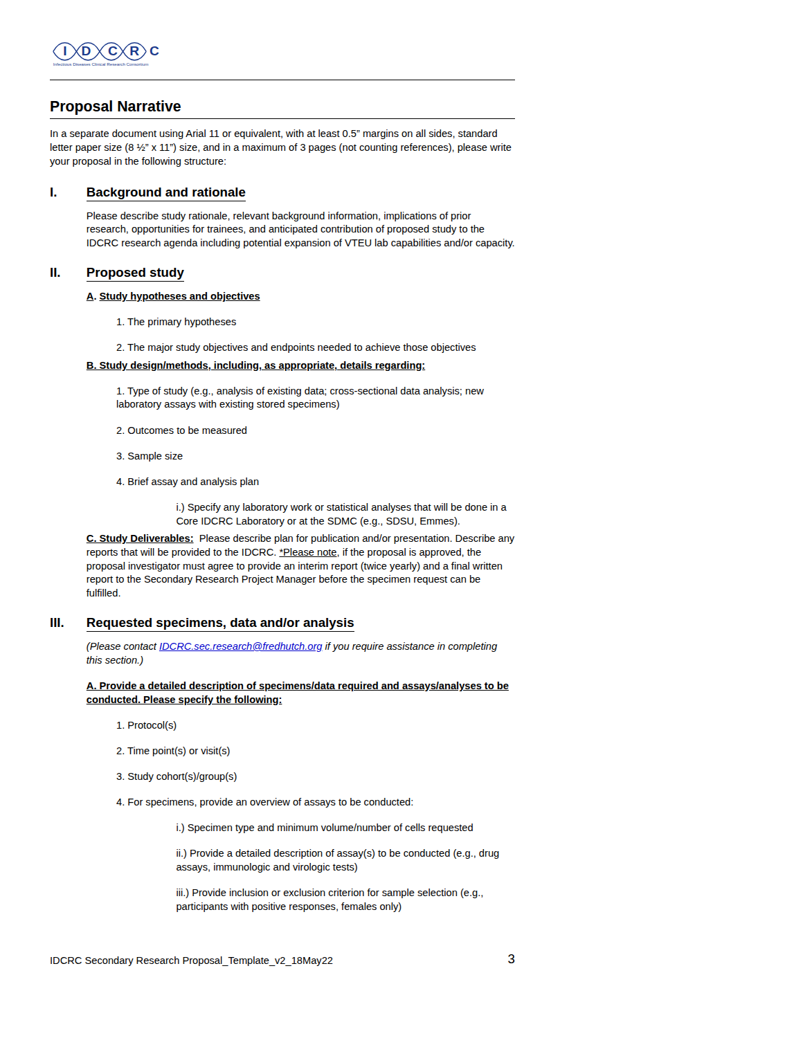I D C R C Infectious Diseases Clinical Research Consortium
Proposal Narrative
In a separate document using Arial 11 or equivalent, with at least 0.5” margins on all sides, standard letter paper size (8 ½” x 11”) size, and in a maximum of 3 pages (not counting references), please write your proposal in the following structure:
I. Background and rationale
Please describe study rationale, relevant background information, implications of prior research, opportunities for trainees, and anticipated contribution of proposed study to the IDCRC research agenda including potential expansion of VTEU lab capabilities and/or capacity.
II. Proposed study
A. Study hypotheses and objectives
1. The primary hypotheses
2. The major study objectives and endpoints needed to achieve those objectives
B. Study design/methods, including, as appropriate, details regarding:
1. Type of study (e.g., analysis of existing data; cross-sectional data analysis; new laboratory assays with existing stored specimens)
2. Outcomes to be measured
3. Sample size
4. Brief assay and analysis plan
i.) Specify any laboratory work or statistical analyses that will be done in a Core IDCRC Laboratory or at the SDMC (e.g., SDSU, Emmes).
C. Study Deliverables: Please describe plan for publication and/or presentation. Describe any reports that will be provided to the IDCRC. *Please note, if the proposal is approved, the proposal investigator must agree to provide an interim report (twice yearly) and a final written report to the Secondary Research Project Manager before the specimen request can be fulfilled.
III. Requested specimens, data and/or analysis
(Please contact IDCRC.sec.research@fredhutch.org if you require assistance in completing this section.)
A. Provide a detailed description of specimens/data required and assays/analyses to be conducted. Please specify the following:
1. Protocol(s)
2. Time point(s) or visit(s)
3. Study cohort(s)/group(s)
4. For specimens, provide an overview of assays to be conducted:
i.) Specimen type and minimum volume/number of cells requested
ii.) Provide a detailed description of assay(s) to be conducted (e.g., drug assays, immunologic and virologic tests)
iii.) Provide inclusion or exclusion criterion for sample selection (e.g., participants with positive responses, females only)
IDCRC Secondary Research Proposal_Template_v2_18May22 3